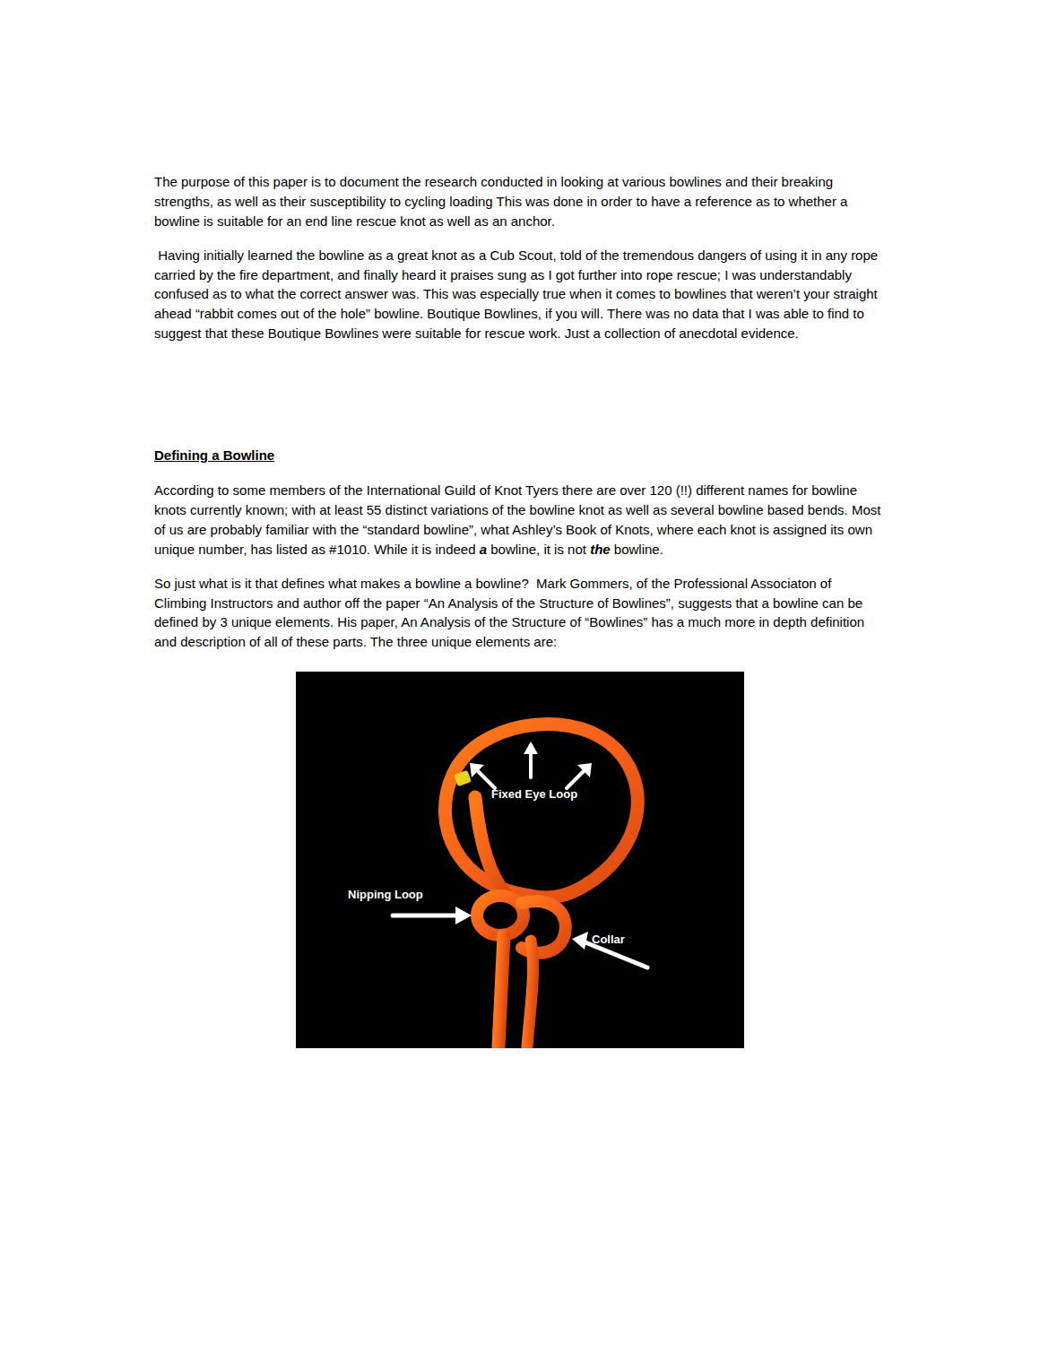The purpose of this paper is to document the research conducted in looking at various bowlines and their breaking strengths, as well as their susceptibility to cycling loading This was done in order to have a reference as to whether a bowline is suitable for an end line rescue knot as well as an anchor.
Having initially learned the bowline as a great knot as a Cub Scout, told of the tremendous dangers of using it in any rope carried by the fire department, and finally heard it praises sung as I got further into rope rescue; I was understandably confused as to what the correct answer was. This was especially true when it comes to bowlines that weren’t your straight ahead “rabbit comes out of the hole” bowline. Boutique Bowlines, if you will. There was no data that I was able to find to suggest that these Boutique Bowlines were suitable for rescue work. Just a collection of anecdotal evidence.
Defining a Bowline
According to some members of the International Guild of Knot Tyers there are over 120 (!!) different names for bowline knots currently known; with at least 55 distinct variations of the bowline knot as well as several bowline based bends. Most of us are probably familiar with the “standard bowline”, what Ashley’s Book of Knots, where each knot is assigned its own unique number, has listed as #1010. While it is indeed a bowline, it is not the bowline.
So just what is it that defines what makes a bowline a bowline? Mark Gommers, of the Professional Associaton of Climbing Instructors and author off the paper “An Analysis of the Structure of Bowlines”, suggests that a bowline can be defined by 3 unique elements. His paper, An Analysis of the Structure of “Bowlines” has a much more in depth definition and description of all of these parts. The three unique elements are:
Fixed Eye Loop Nipping Loop Collar